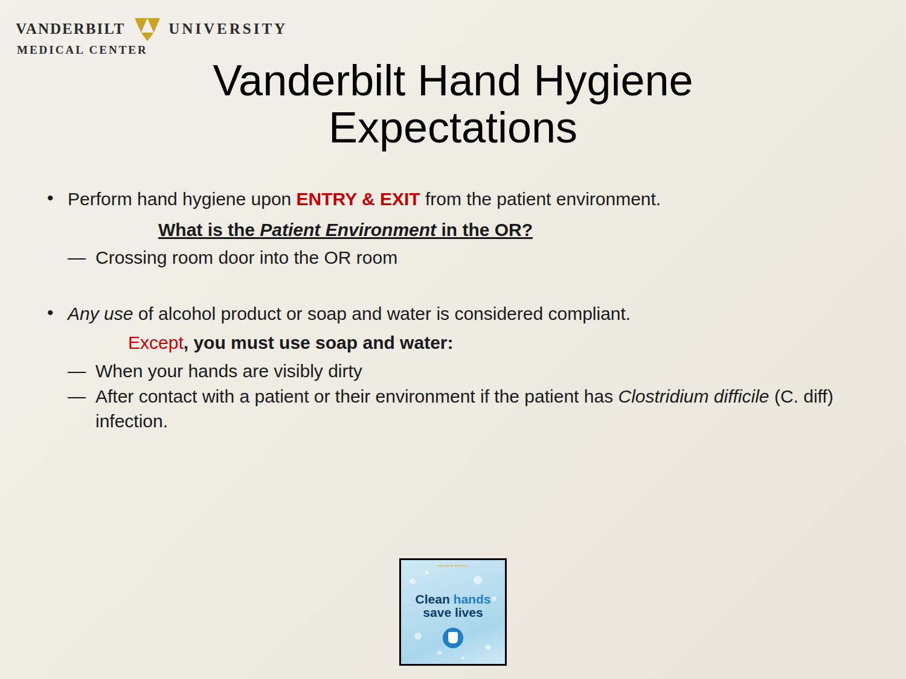VANDERBILT UNIVERSITY
MEDICAL CENTER
Vanderbilt Hand Hygiene
Expectations
Perform hand hygiene upon ENTRY & EXIT from the patient environment.
What is the Patient Environment in the OR?
Crossing room door into the OR room
Any use of alcohol product or soap and water is considered compliant.
Except, you must use soap and water:
When your hands are visibly dirty
After contact with a patient or their environment if the patient has Clostridium difficile (C. diff) infection.
elevate safety
Clean hands
save lives